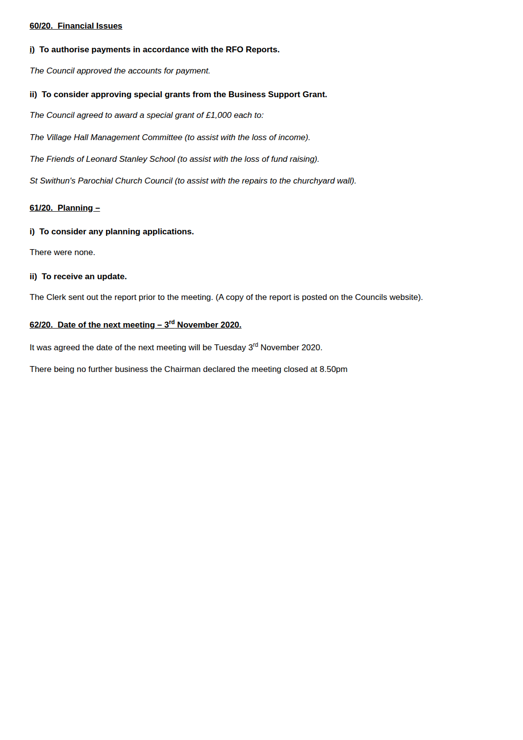60/20. Financial Issues
i) To authorise payments in accordance with the RFO Reports.
The Council approved the accounts for payment.
ii) To consider approving special grants from the Business Support Grant.
The Council agreed to award a special grant of £1,000 each to:
The Village Hall Management Committee (to assist with the loss of income).
The Friends of Leonard Stanley School (to assist with the loss of fund raising).
St Swithun's Parochial Church Council (to assist with the repairs to the churchyard wall).
61/20. Planning –
i) To consider any planning applications.
There were none.
ii) To receive an update.
The Clerk sent out the report prior to the meeting. (A copy of the report is posted on the Councils website).
62/20. Date of the next meeting – 3rd November 2020.
It was agreed the date of the next meeting will be Tuesday 3rd November 2020.
There being no further business the Chairman declared the meeting closed at 8.50pm